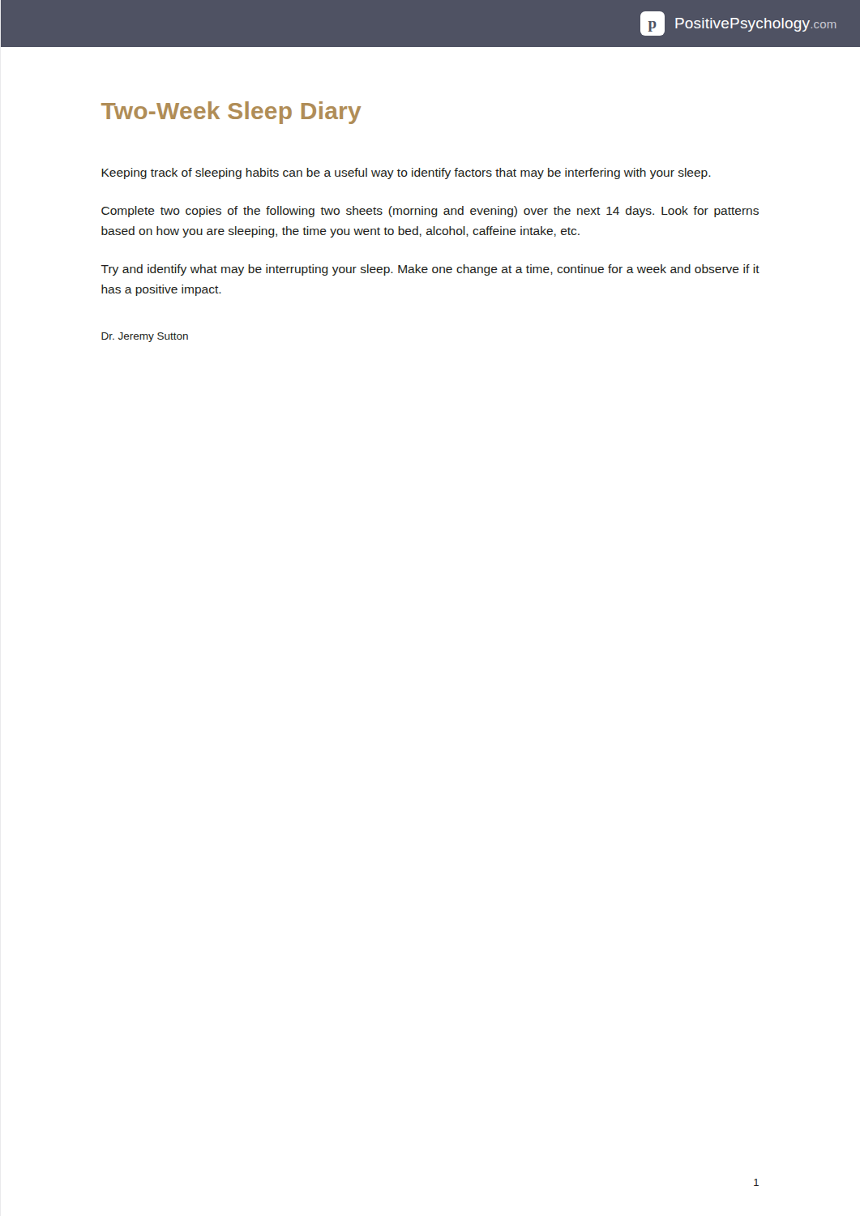p
PositivePsychology.com
Two-Week Sleep Diary
Keeping track of sleeping habits can be a useful way to identify factors that may be interfering with your sleep.
Complete two copies of the following two sheets (morning and evening) over the next 14 days. Look for patterns based on how you are sleeping, the time you went to bed, alcohol, caffeine intake, etc.
Try and identify what may be interrupting your sleep. Make one change at a time, continue for a week and observe if it has a positive impact.
Dr. Jeremy Sutton
1